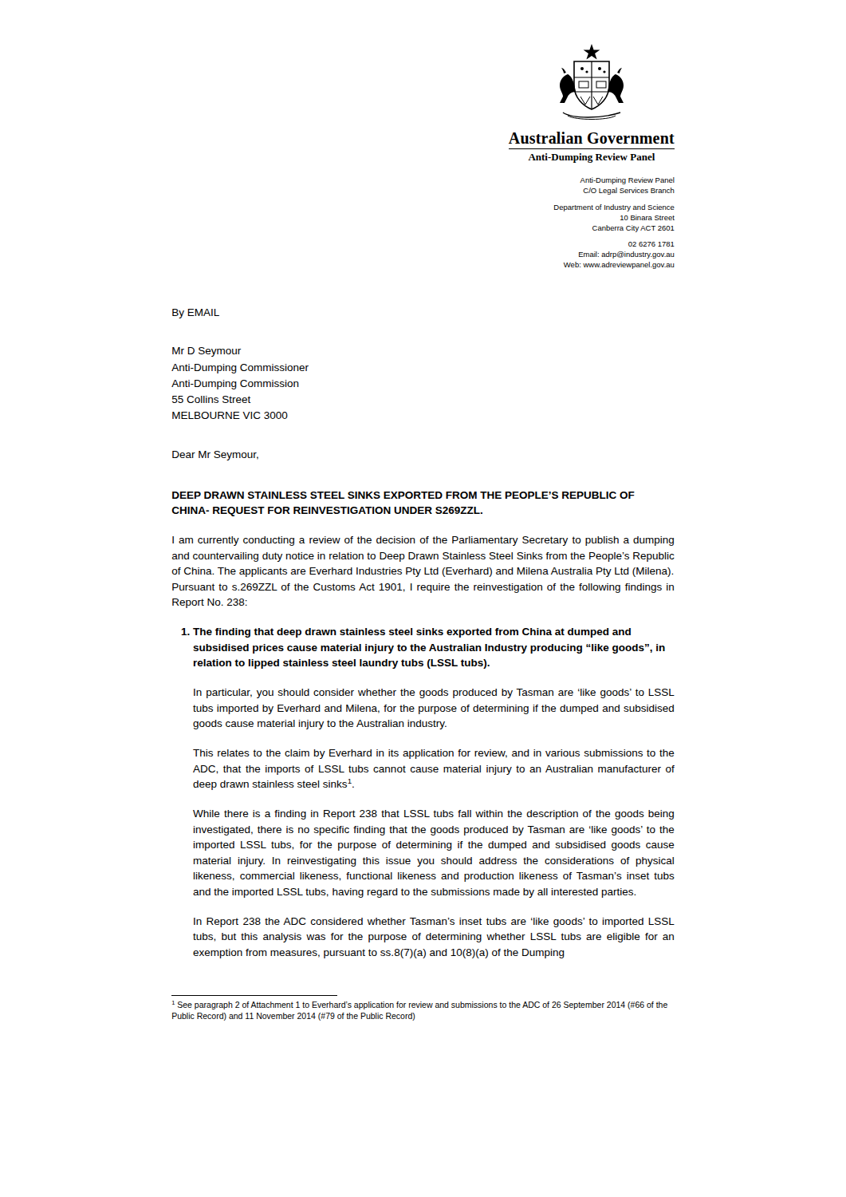Australian Government
Anti-Dumping Review Panel
Anti-Dumping Review Panel
C/O Legal Services Branch
Department of Industry and Science
10 Binara Street
Canberra City ACT 2601
02 6276 1781
Email: adrp@industry.gov.au
Web: www.adreviewpanel.gov.au
By EMAIL
Mr D Seymour
Anti-Dumping Commissioner
Anti-Dumping Commission
55 Collins Street
MELBOURNE VIC 3000
Dear Mr Seymour,
Deep drawn stainless steel sinks exported from the People’s Republic of China- request for reinvestigation under s269ZZL.
I am currently conducting a review of the decision of the Parliamentary Secretary to publish a dumping and countervailing duty notice in relation to Deep Drawn Stainless Steel Sinks from the People’s Republic of China. The applicants are Everhard Industries Pty Ltd (Everhard) and Milena Australia Pty Ltd (Milena).
Pursuant to s.269ZZL of the Customs Act 1901, I require the reinvestigation of the following findings in Report No. 238:
The finding that deep drawn stainless steel sinks exported from China at dumped and subsidised prices cause material injury to the Australian Industry producing “like goods”, in relation to lipped stainless steel laundry tubs (LSSL tubs).
In particular, you should consider whether the goods produced by Tasman are ‘like goods’ to LSSL tubs imported by Everhard and Milena, for the purpose of determining if the dumped and subsidised goods cause material injury to the Australian industry.
This relates to the claim by Everhard in its application for review, and in various submissions to the ADC, that the imports of LSSL tubs cannot cause material injury to an Australian manufacturer of deep drawn stainless steel sinks1.
While there is a finding in Report 238 that LSSL tubs fall within the description of the goods being investigated, there is no specific finding that the goods produced by Tasman are ‘like goods’ to the imported LSSL tubs, for the purpose of determining if the dumped and subsidised goods cause material injury. In reinvestigating this issue you should address the considerations of physical likeness, commercial likeness, functional likeness and production likeness of Tasman’s inset tubs and the imported LSSL tubs, having regard to the submissions made by all interested parties.
In Report 238 the ADC considered whether Tasman’s inset tubs are ‘like goods’ to imported LSSL tubs, but this analysis was for the purpose of determining whether LSSL tubs are eligible for an exemption from measures, pursuant to ss.8(7)(a) and 10(8)(a) of the Dumping
1 See paragraph 2 of Attachment 1 to Everhard’s application for review and submissions to the ADC of 26 September 2014 (#66 of the Public Record) and 11 November 2014 (#79 of the Public Record)